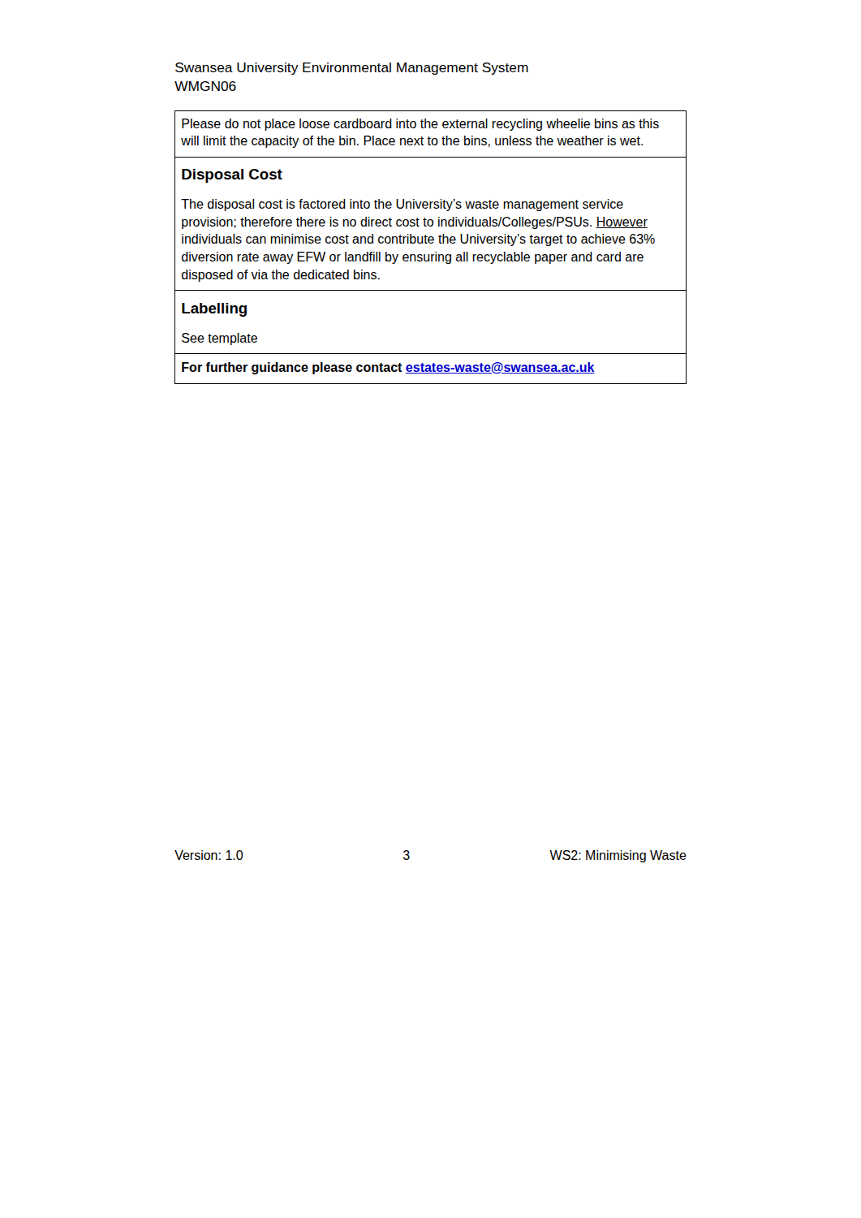Swansea University Environmental Management System
WMGN06
| Please do not place loose cardboard into the external recycling wheelie bins as this will limit the capacity of the bin. Place next to the bins, unless the weather is wet. |
| Disposal Cost The disposal cost is factored into the University’s waste management service provision; therefore there is no direct cost to individuals/Colleges/PSUs. However individuals can minimise cost and contribute the University’s target to achieve 63% diversion rate away EFW or landfill by ensuring all recyclable paper and card are disposed of via the dedicated bins. |
| Labelling See template |
| For further guidance please contact estates-waste@swansea.ac.uk |
Version: 1.0
3
WS2: Minimising Waste